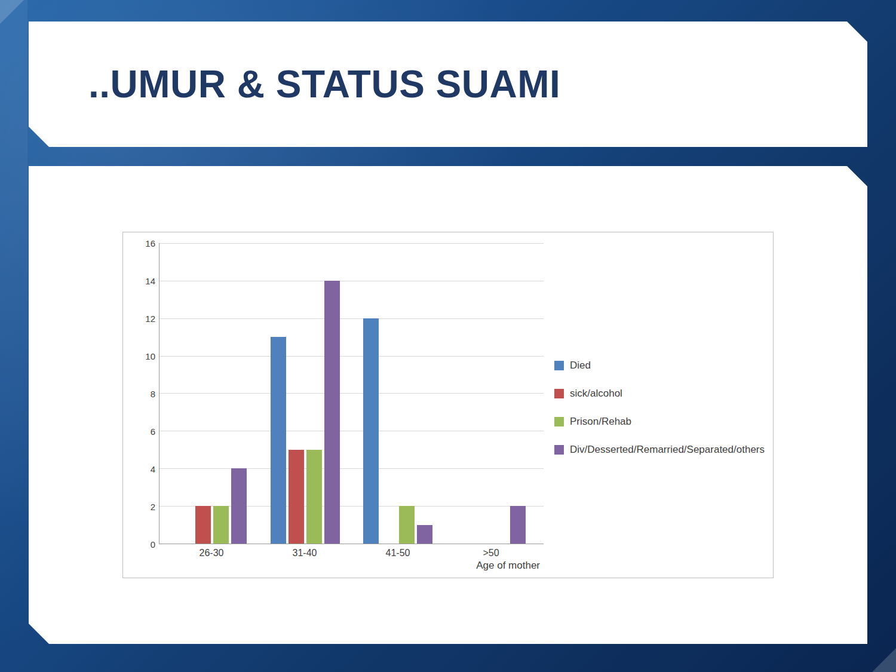..UMUR & STATUS SUAMI
16 14 12 10 8 6 4 2 0
26-30 31-40 41-50 >50
Age of mother
Died
sick/alcohol
Prison/Rehab
Div/Desserted/Remarried/Separated/others